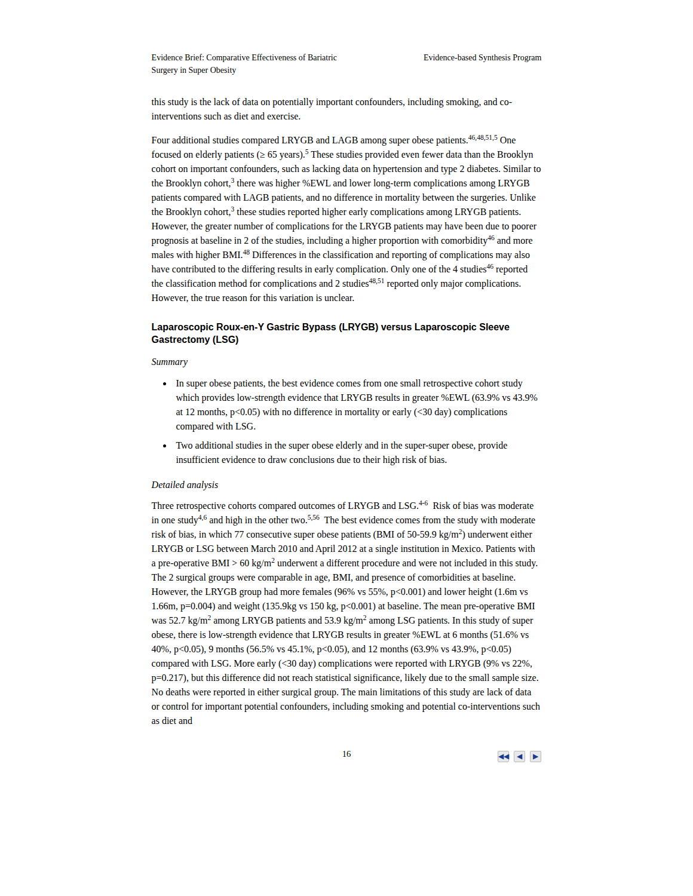Evidence Brief: Comparative Effectiveness of Bariatric Surgery in Super Obesity
Evidence-based Synthesis Program
this study is the lack of data on potentially important confounders, including smoking, and co-interventions such as diet and exercise.
Four additional studies compared LRYGB and LAGB among super obese patients.46,48,51,5 One focused on elderly patients (≥ 65 years).5 These studies provided even fewer data than the Brooklyn cohort on important confounders, such as lacking data on hypertension and type 2 diabetes. Similar to the Brooklyn cohort,3 there was higher %EWL and lower long-term complications among LRYGB patients compared with LAGB patients, and no difference in mortality between the surgeries. Unlike the Brooklyn cohort,3 these studies reported higher early complications among LRYGB patients. However, the greater number of complications for the LRYGB patients may have been due to poorer prognosis at baseline in 2 of the studies, including a higher proportion with comorbidity46 and more males with higher BMI.48 Differences in the classification and reporting of complications may also have contributed to the differing results in early complication. Only one of the 4 studies46 reported the classification method for complications and 2 studies48,51 reported only major complications. However, the true reason for this variation is unclear.
Laparoscopic Roux-en-Y Gastric Bypass (LRYGB) versus Laparoscopic Sleeve Gastrectomy (LSG)
Summary
In super obese patients, the best evidence comes from one small retrospective cohort study which provides low-strength evidence that LRYGB results in greater %EWL (63.9% vs 43.9% at 12 months, p<0.05) with no difference in mortality or early (<30 day) complications compared with LSG.
Two additional studies in the super obese elderly and in the super-super obese, provide insufficient evidence to draw conclusions due to their high risk of bias.
Detailed analysis
Three retrospective cohorts compared outcomes of LRYGB and LSG.4-6 Risk of bias was moderate in one study4,6 and high in the other two.5,56 The best evidence comes from the study with moderate risk of bias, in which 77 consecutive super obese patients (BMI of 50-59.9 kg/m2) underwent either LRYGB or LSG between March 2010 and April 2012 at a single institution in Mexico. Patients with a pre-operative BMI > 60 kg/m2 underwent a different procedure and were not included in this study. The 2 surgical groups were comparable in age, BMI, and presence of comorbidities at baseline. However, the LRYGB group had more females (96% vs 55%, p<0.001) and lower height (1.6m vs 1.66m, p=0.004) and weight (135.9kg vs 150 kg, p<0.001) at baseline. The mean pre-operative BMI was 52.7 kg/m2 among LRYGB patients and 53.9 kg/m2 among LSG patients. In this study of super obese, there is low-strength evidence that LRYGB results in greater %EWL at 6 months (51.6% vs 40%, p<0.05), 9 months (56.5% vs 45.1%, p<0.05), and 12 months (63.9% vs 43.9%, p<0.05) compared with LSG. More early (<30 day) complications were reported with LRYGB (9% vs 22%, p=0.217), but this difference did not reach statistical significance, likely due to the small sample size. No deaths were reported in either surgical group. The main limitations of this study are lack of data or control for important potential confounders, including smoking and potential co-interventions such as diet and
16
◀◀ ◀ ▶